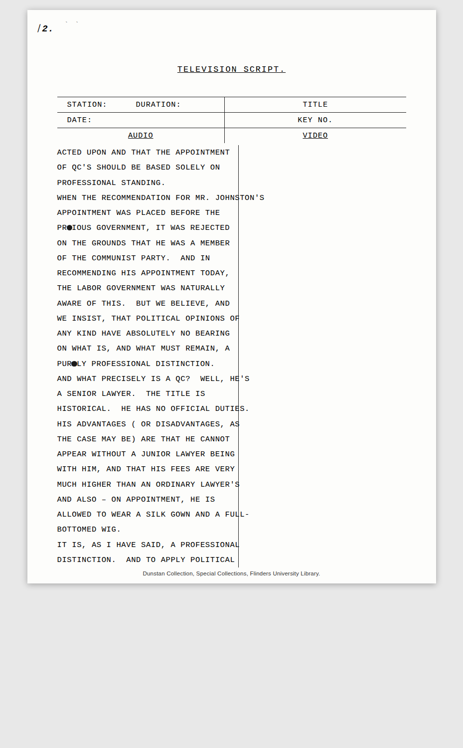/2.
` `
TELEVISION SCRIPT.
| STATION: | DURATION: | TITLE |
| DATE: | | KEY NO. |
| AUDIO | VIDEO |
ACTED UPON AND THAT THE APPOINTMENT
OF QC'S SHOULD BE BASED SOLELY ON
PROFESSIONAL STANDING.
WHEN THE RECOMMENDATION FOR MR. JOHNSTON'S
APPOINTMENT WAS PLACED BEFORE THE
PR IOUS GOVERNMENT, IT WAS REJECTED
ON THE GROUNDS THAT HE WAS A MEMBER
OF THE COMMUNIST PARTY. AND IN
RECOMMENDING HIS APPOINTMENT TODAY,
THE LABOR GOVERNMENT WAS NATURALLY
AWARE OF THIS. BUT WE BELIEVE, AND
WE INSIST, THAT POLITICAL OPINIONS OF
ANY KIND HAVE ABSOLUTELY NO BEARING
ON WHAT IS, AND WHAT MUST REMAIN, A
PUR LY PROFESSIONAL DISTINCTION.
AND WHAT PRECISELY IS A QC? WELL, HE'S
A SENIOR LAWYER. THE TITLE IS
HISTORICAL. HE HAS NO OFFICIAL DUTIES.
HIS ADVANTAGES ( OR DISADVANTAGES, AS
THE CASE MAY BE) ARE THAT HE CANNOT
APPEAR WITHOUT A JUNIOR LAWYER BEING
WITH HIM, AND THAT HIS FEES ARE VERY
MUCH HIGHER THAN AN ORDINARY LAWYER'S
AND ALSO – ON APPOINTMENT, HE IS
ALLOWED TO WEAR A SILK GOWN AND A FULL-
BOTTOMED WIG.
IT IS, AS I HAVE SAID, A PROFESSIONAL
DISTINCTION. AND TO APPLY POLITICAL
Dunstan Collection, Special Collections, Flinders University Library.